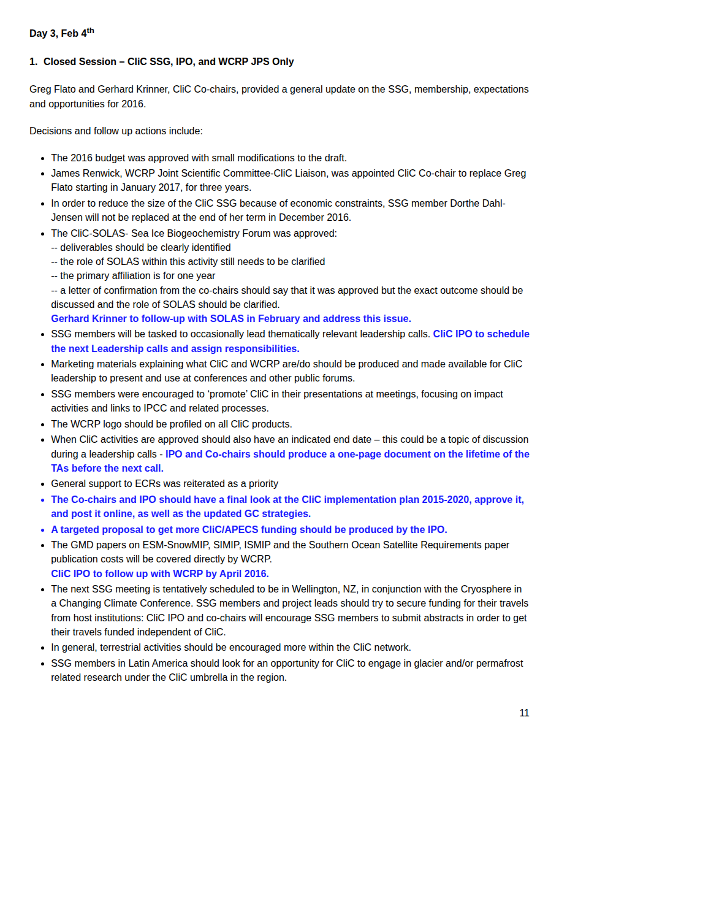Day 3, Feb 4th
1. Closed Session – CliC SSG, IPO, and WCRP JPS Only
Greg Flato and Gerhard Krinner, CliC Co-chairs, provided a general update on the SSG, membership, expectations and opportunities for 2016.
Decisions and follow up actions include:
The 2016 budget was approved with small modifications to the draft.
James Renwick, WCRP Joint Scientific Committee-CliC Liaison, was appointed CliC Co-chair to replace Greg Flato starting in January 2017, for three years.
In order to reduce the size of the CliC SSG because of economic constraints, SSG member Dorthe Dahl-Jensen will not be replaced at the end of her term in December 2016.
The CliC-SOLAS- Sea Ice Biogeochemistry Forum was approved: -- deliverables should be clearly identified -- the role of SOLAS within this activity still needs to be clarified -- the primary affiliation is for one year -- a letter of confirmation from the co-chairs should say that it was approved but the exact outcome should be discussed and the role of SOLAS should be clarified. Gerhard Krinner to follow-up with SOLAS in February and address this issue.
SSG members will be tasked to occasionally lead thematically relevant leadership calls. CliC IPO to schedule the next Leadership calls and assign responsibilities.
Marketing materials explaining what CliC and WCRP are/do should be produced and made available for CliC leadership to present and use at conferences and other public forums.
SSG members were encouraged to ‘promote’ CliC in their presentations at meetings, focusing on impact activities and links to IPCC and related processes.
The WCRP logo should be profiled on all CliC products.
When CliC activities are approved should also have an indicated end date – this could be a topic of discussion during a leadership calls - IPO and Co-chairs should produce a one-page document on the lifetime of the TAs before the next call.
General support to ECRs was reiterated as a priority
The Co-chairs and IPO should have a final look at the CliC implementation plan 2015-2020, approve it, and post it online, as well as the updated GC strategies.
A targeted proposal to get more CliC/APECS funding should be produced by the IPO.
The GMD papers on ESM-SnowMIP, SIMIP, ISMIP and the Southern Ocean Satellite Requirements paper publication costs will be covered directly by WCRP. CliC IPO to follow up with WCRP by April 2016.
The next SSG meeting is tentatively scheduled to be in Wellington, NZ, in conjunction with the Cryosphere in a Changing Climate Conference. SSG members and project leads should try to secure funding for their travels from host institutions: CliC IPO and co-chairs will encourage SSG members to submit abstracts in order to get their travels funded independent of CliC.
In general, terrestrial activities should be encouraged more within the CliC network.
SSG members in Latin America should look for an opportunity for CliC to engage in glacier and/or permafrost related research under the CliC umbrella in the region.
11